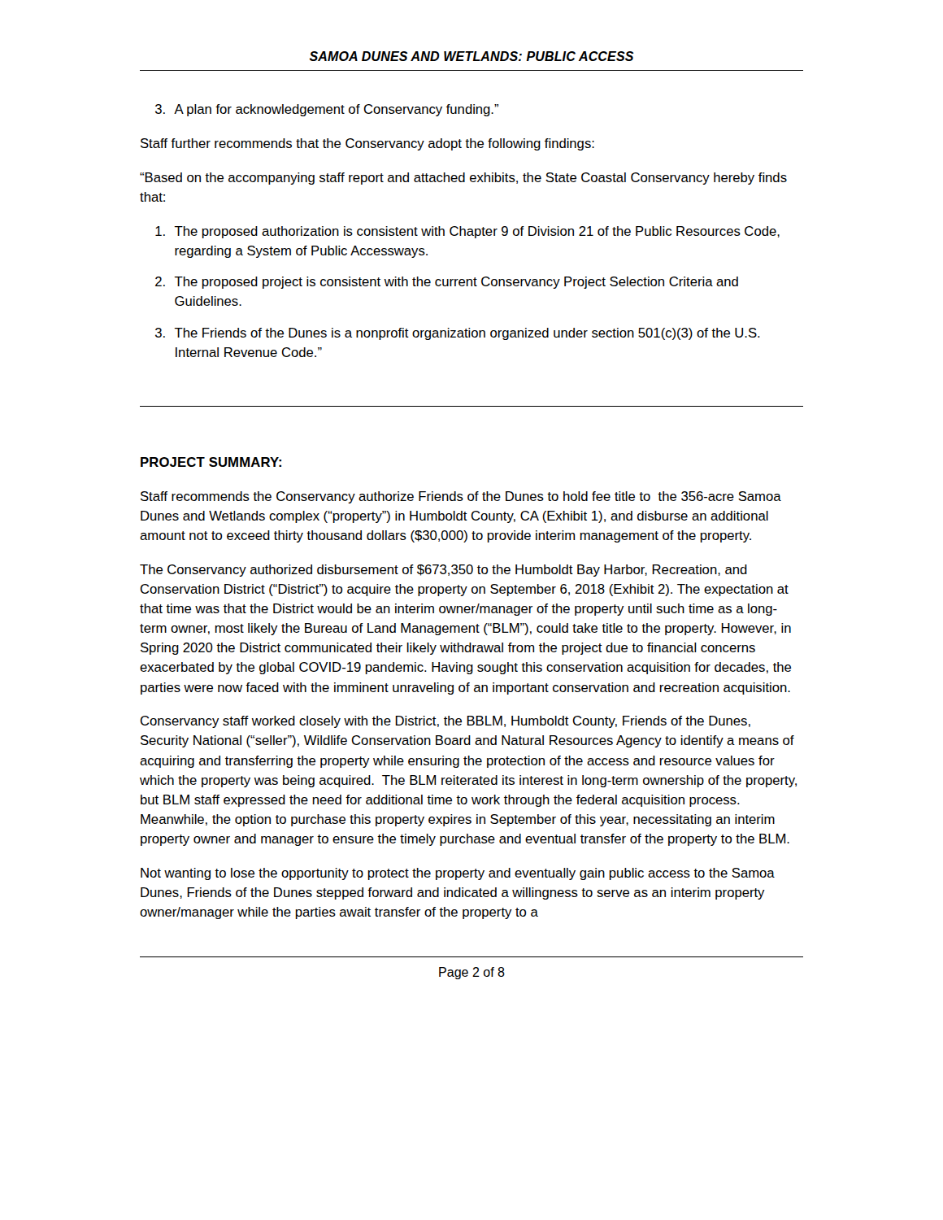SAMOA DUNES AND WETLANDS: PUBLIC ACCESS
A plan for acknowledgement of Conservancy funding.”
Staff further recommends that the Conservancy adopt the following findings:
“Based on the accompanying staff report and attached exhibits, the State Coastal Conservancy hereby finds that:
The proposed authorization is consistent with Chapter 9 of Division 21 of the Public Resources Code, regarding a System of Public Accessways.
The proposed project is consistent with the current Conservancy Project Selection Criteria and Guidelines.
The Friends of the Dunes is a nonprofit organization organized under section 501(c)(3) of the U.S. Internal Revenue Code.”
PROJECT SUMMARY:
Staff recommends the Conservancy authorize Friends of the Dunes to hold fee title to the 356-acre Samoa Dunes and Wetlands complex (“property”) in Humboldt County, CA (Exhibit 1), and disburse an additional amount not to exceed thirty thousand dollars ($30,000) to provide interim management of the property.
The Conservancy authorized disbursement of $673,350 to the Humboldt Bay Harbor, Recreation, and Conservation District (“District”) to acquire the property on September 6, 2018 (Exhibit 2). The expectation at that time was that the District would be an interim owner/manager of the property until such time as a long-term owner, most likely the Bureau of Land Management (“BLM”), could take title to the property. However, in Spring 2020 the District communicated their likely withdrawal from the project due to financial concerns exacerbated by the global COVID-19 pandemic. Having sought this conservation acquisition for decades, the parties were now faced with the imminent unraveling of an important conservation and recreation acquisition.
Conservancy staff worked closely with the District, the BBLM, Humboldt County, Friends of the Dunes, Security National (“seller”), Wildlife Conservation Board and Natural Resources Agency to identify a means of acquiring and transferring the property while ensuring the protection of the access and resource values for which the property was being acquired. The BLM reiterated its interest in long-term ownership of the property, but BLM staff expressed the need for additional time to work through the federal acquisition process. Meanwhile, the option to purchase this property expires in September of this year, necessitating an interim property owner and manager to ensure the timely purchase and eventual transfer of the property to the BLM.
Not wanting to lose the opportunity to protect the property and eventually gain public access to the Samoa Dunes, Friends of the Dunes stepped forward and indicated a willingness to serve as an interim property owner/manager while the parties await transfer of the property to a
Page 2 of 8